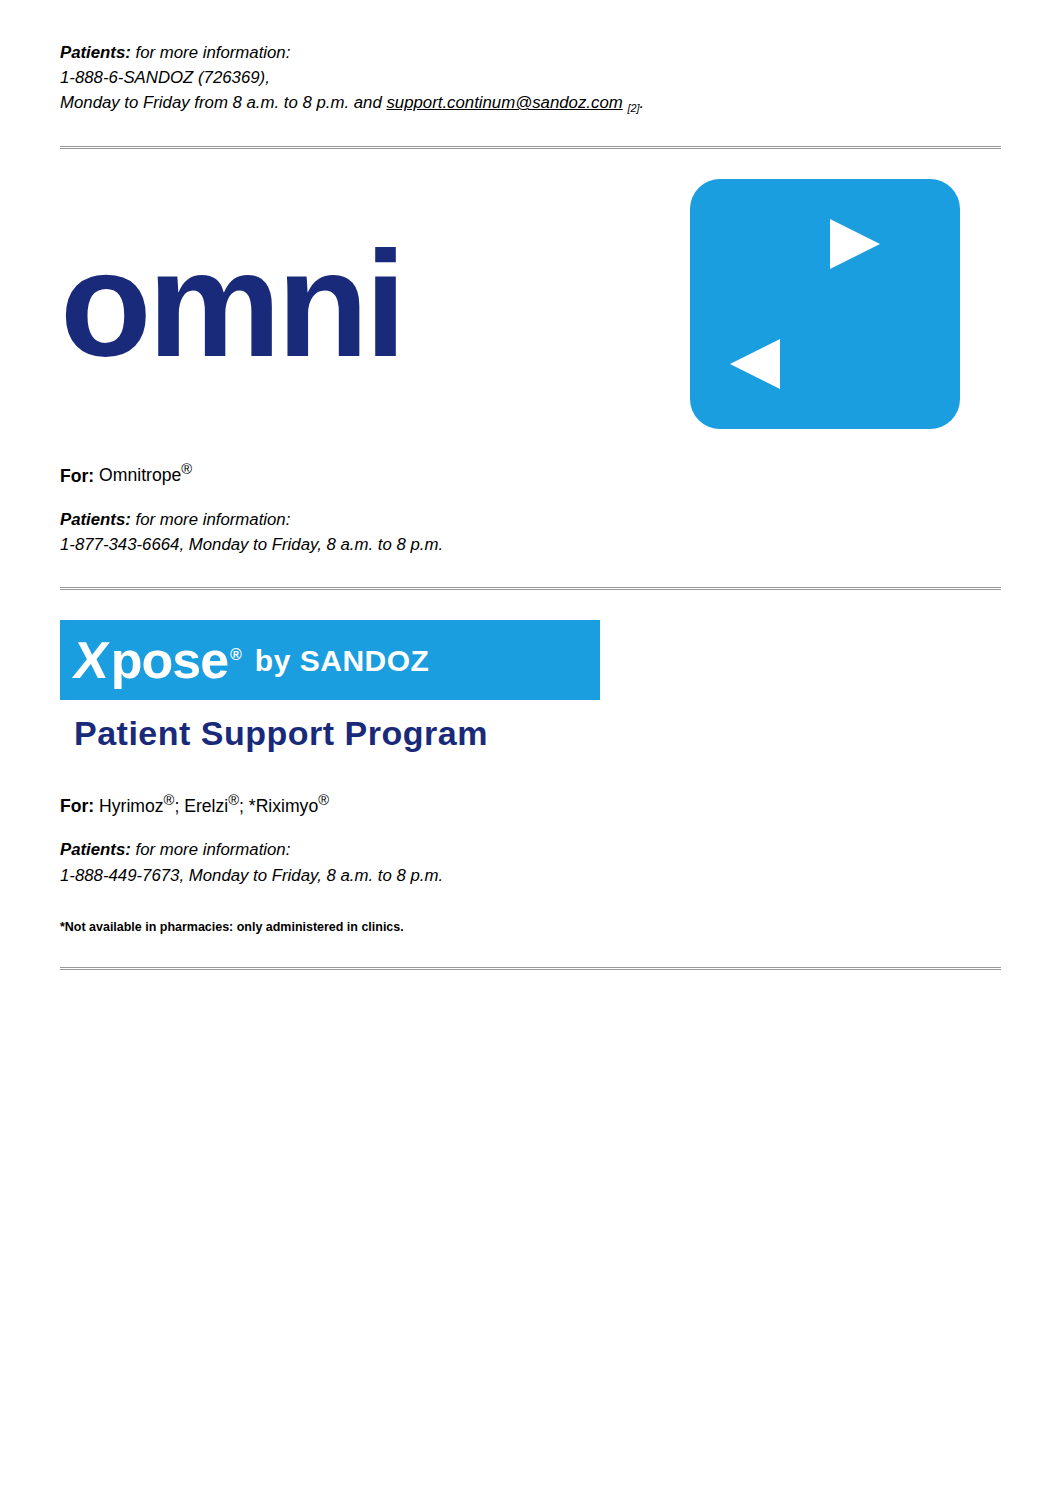Patients: for more information:
1-888-6-SANDOZ (726369),
Monday to Friday from 8 a.m. to 8 p.m. and support.continum@sandoz.com [2].
omni
For: Omnitrope®
Patients: for more information:
1-877-343-6664, Monday to Friday, 8 a.m. to 8 p.m.
Xpose® by SANDOZ
Patient Support Program
For: Hyrimoz®; Erelzi®; *Riximyo®
Patients: for more information:
1-888-449-7673, Monday to Friday, 8 a.m. to 8 p.m.
*Not available in pharmacies: only administered in clinics.